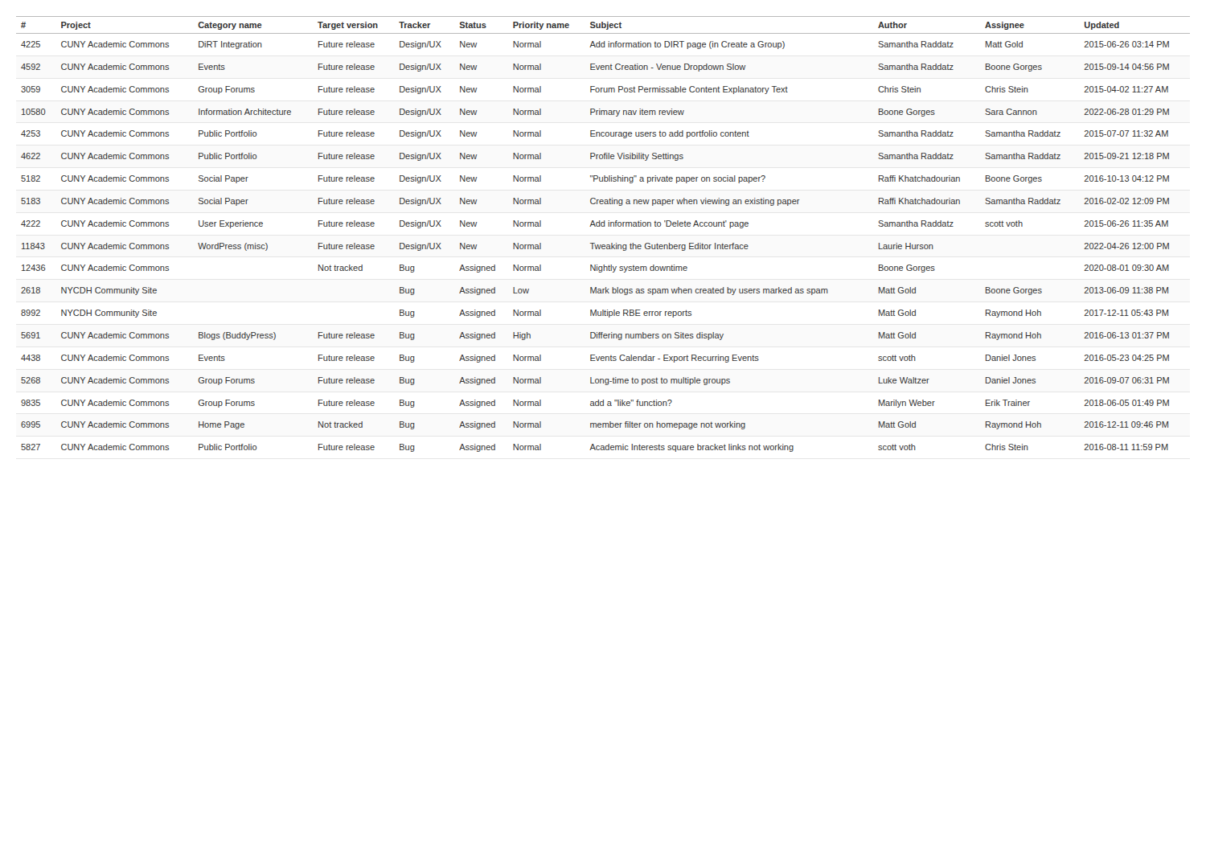| # | Project | Category name | Target version | Tracker | Status | Priority name | Subject | Author | Assignee | Updated |
| --- | --- | --- | --- | --- | --- | --- | --- | --- | --- | --- |
| 4225 | CUNY Academic Commons | DiRT Integration | Future release | Design/UX | New | Normal | Add information to DIRT page (in Create a Group) | Samantha Raddatz | Matt Gold | 2015-06-26 03:14 PM |
| 4592 | CUNY Academic Commons | Events | Future release | Design/UX | New | Normal | Event Creation - Venue Dropdown Slow | Samantha Raddatz | Boone Gorges | 2015-09-14 04:56 PM |
| 3059 | CUNY Academic Commons | Group Forums | Future release | Design/UX | New | Normal | Forum Post Permissable Content Explanatory Text | Chris Stein | Chris Stein | 2015-04-02 11:27 AM |
| 10580 | CUNY Academic Commons | Information Architecture | Future release | Design/UX | New | Normal | Primary nav item review | Boone Gorges | Sara Cannon | 2022-06-28 01:29 PM |
| 4253 | CUNY Academic Commons | Public Portfolio | Future release | Design/UX | New | Normal | Encourage users to add portfolio content | Samantha Raddatz | Samantha Raddatz | 2015-07-07 11:32 AM |
| 4622 | CUNY Academic Commons | Public Portfolio | Future release | Design/UX | New | Normal | Profile Visibility Settings | Samantha Raddatz | Samantha Raddatz | 2015-09-21 12:18 PM |
| 5182 | CUNY Academic Commons | Social Paper | Future release | Design/UX | New | Normal | "Publishing" a private paper on social paper? | Raffi Khatchadourian | Boone Gorges | 2016-10-13 04:12 PM |
| 5183 | CUNY Academic Commons | Social Paper | Future release | Design/UX | New | Normal | Creating a new paper when viewing an existing paper | Raffi Khatchadourian | Samantha Raddatz | 2016-02-02 12:09 PM |
| 4222 | CUNY Academic Commons | User Experience | Future release | Design/UX | New | Normal | Add information to 'Delete Account' page | Samantha Raddatz | scott voth | 2015-06-26 11:35 AM |
| 11843 | CUNY Academic Commons | WordPress (misc) | Future release | Design/UX | New | Normal | Tweaking the Gutenberg Editor Interface | Laurie Hurson | | 2022-04-26 12:00 PM |
| 12436 | CUNY Academic Commons | | Not tracked | Bug | Assigned | Normal | Nightly system downtime | Boone Gorges | | 2020-08-01 09:30 AM |
| 2618 | NYCDH Community Site | | | Bug | Assigned | Low | Mark blogs as spam when created by users marked as spam | Matt Gold | Boone Gorges | 2013-06-09 11:38 PM |
| 8992 | NYCDH Community Site | | | Bug | Assigned | Normal | Multiple RBE error reports | Matt Gold | Raymond Hoh | 2017-12-11 05:43 PM |
| 5691 | CUNY Academic Commons | Blogs (BuddyPress) | Future release | Bug | Assigned | High | Differing numbers on Sites display | Matt Gold | Raymond Hoh | 2016-06-13 01:37 PM |
| 4438 | CUNY Academic Commons | Events | Future release | Bug | Assigned | Normal | Events Calendar - Export Recurring Events | scott voth | Daniel Jones | 2016-05-23 04:25 PM |
| 5268 | CUNY Academic Commons | Group Forums | Future release | Bug | Assigned | Normal | Long-time to post to multiple groups | Luke Waltzer | Daniel Jones | 2016-09-07 06:31 PM |
| 9835 | CUNY Academic Commons | Group Forums | Future release | Bug | Assigned | Normal | add a "like" function? | Marilyn Weber | Erik Trainer | 2018-06-05 01:49 PM |
| 6995 | CUNY Academic Commons | Home Page | Not tracked | Bug | Assigned | Normal | member filter on homepage not working | Matt Gold | Raymond Hoh | 2016-12-11 09:46 PM |
| 5827 | CUNY Academic Commons | Public Portfolio | Future release | Bug | Assigned | Normal | Academic Interests square bracket links not working | scott voth | Chris Stein | 2016-08-11 11:59 PM |